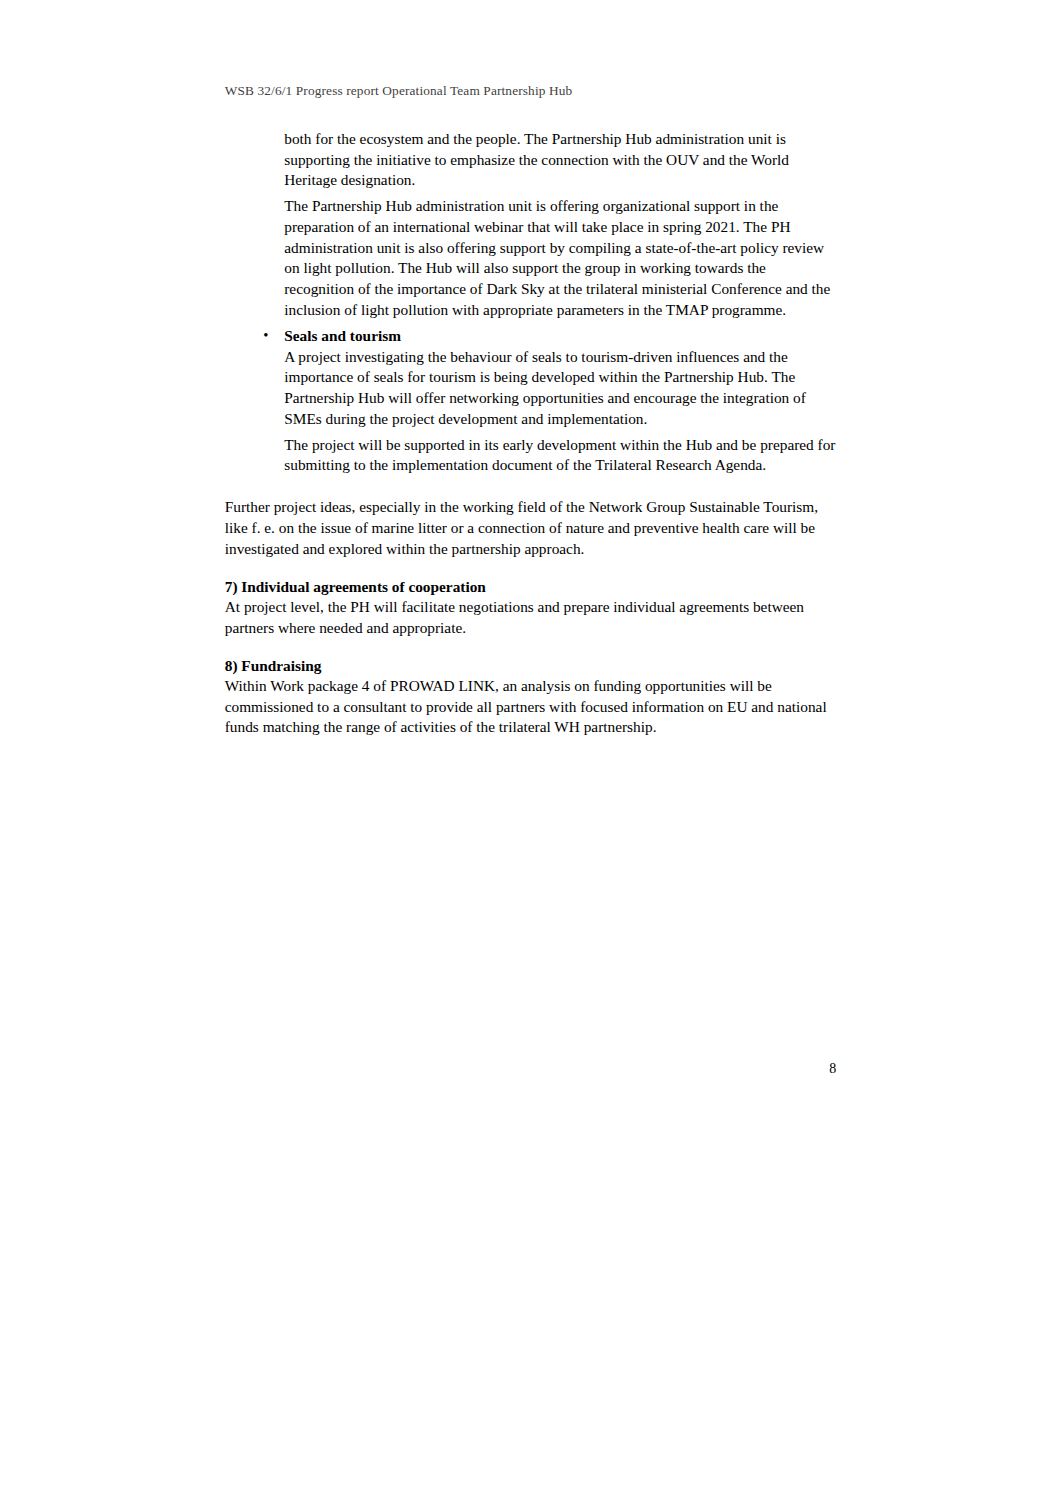WSB 32/6/1 Progress report Operational Team Partnership Hub
both for the ecosystem and the people. The Partnership Hub administration unit is supporting the initiative to emphasize the connection with the OUV and the World Heritage designation.
The Partnership Hub administration unit is offering organizational support in the preparation of an international webinar that will take place in spring 2021. The PH administration unit is also offering support by compiling a state-of-the-art policy review on light pollution. The Hub will also support the group in working towards the recognition of the importance of Dark Sky at the trilateral ministerial Conference and the inclusion of light pollution with appropriate parameters in the TMAP programme.
•
Seals and tourism
A project investigating the behaviour of seals to tourism-driven influences and the importance of seals for tourism is being developed within the Partnership Hub. The Partnership Hub will offer networking opportunities and encourage the integration of SMEs during the project development and implementation.
The project will be supported in its early development within the Hub and be prepared for submitting to the implementation document of the Trilateral Research Agenda.
Further project ideas, especially in the working field of the Network Group Sustainable Tourism, like f. e. on the issue of marine litter or a connection of nature and preventive health care will be investigated and explored within the partnership approach.
7) Individual agreements of cooperation
At project level, the PH will facilitate negotiations and prepare individual agreements between partners where needed and appropriate.
8) Fundraising
Within Work package 4 of PROWAD LINK, an analysis on funding opportunities will be commissioned to a consultant to provide all partners with focused information on EU and national funds matching the range of activities of the trilateral WH partnership.
8